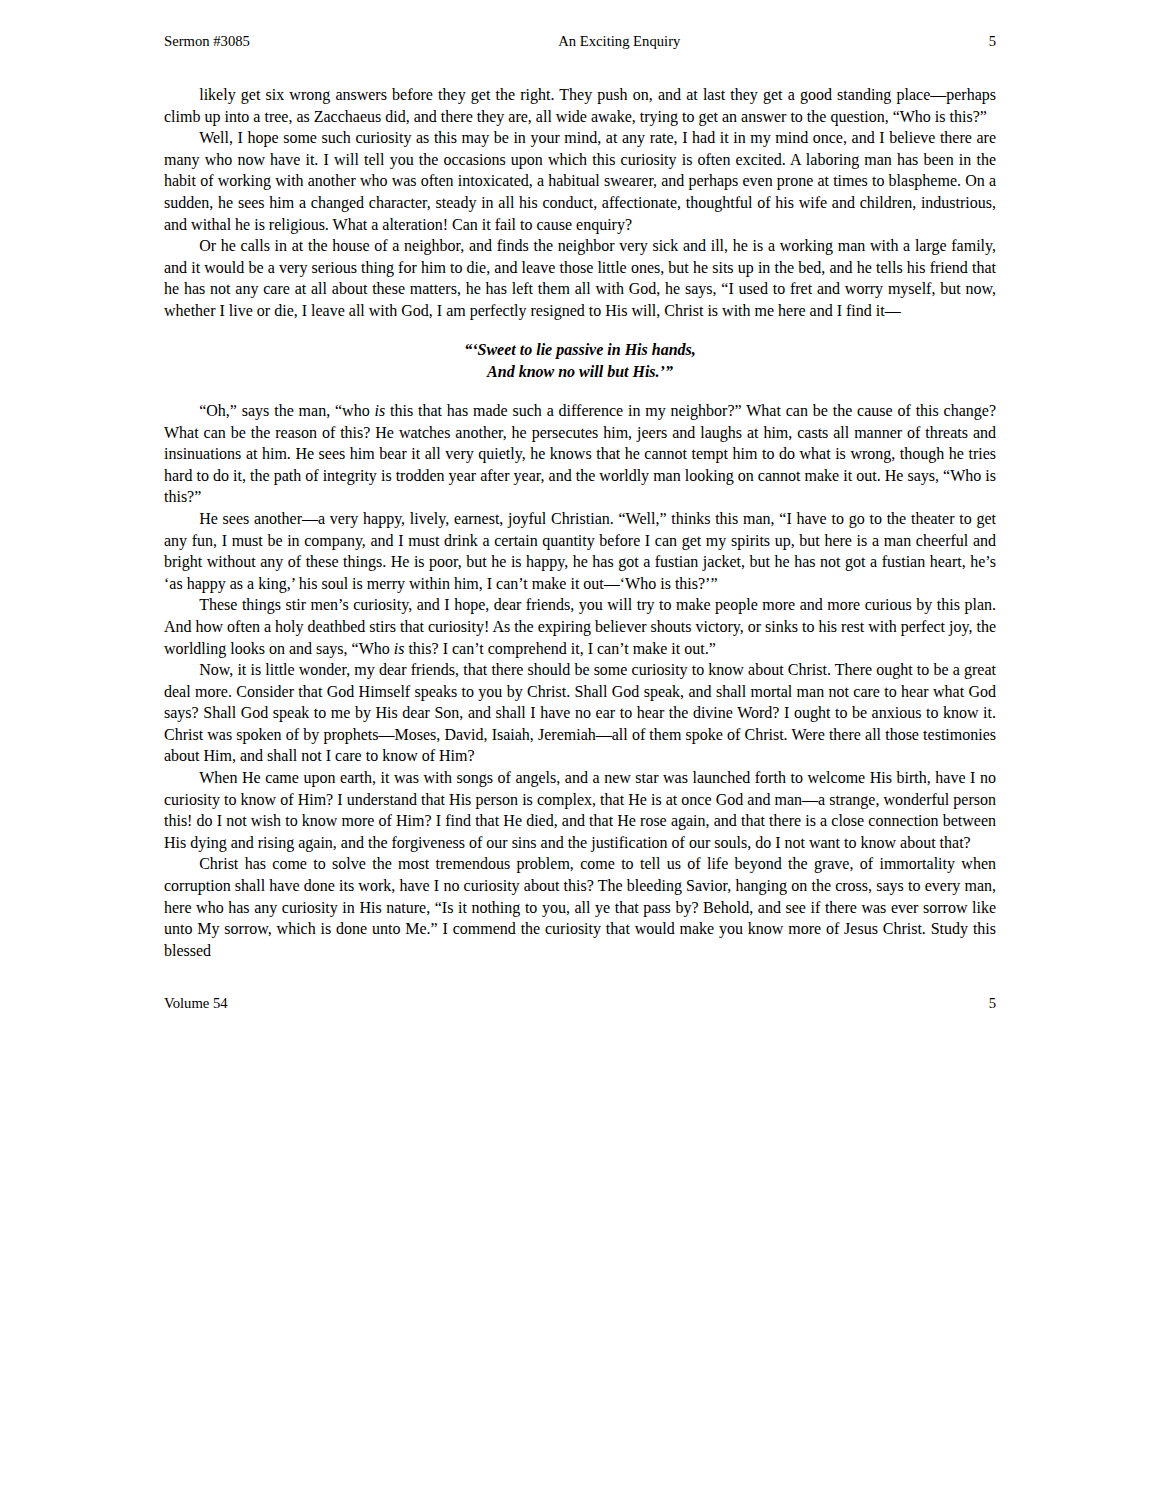Sermon #3085 An Exciting Enquiry 5
likely get six wrong answers before they get the right. They push on, and at last they get a good standing place—perhaps climb up into a tree, as Zacchaeus did, and there they are, all wide awake, trying to get an answer to the question, “Who is this?”
Well, I hope some such curiosity as this may be in your mind, at any rate, I had it in my mind once, and I believe there are many who now have it. I will tell you the occasions upon which this curiosity is often excited. A laboring man has been in the habit of working with another who was often intoxicated, a habitual swearer, and perhaps even prone at times to blaspheme. On a sudden, he sees him a changed character, steady in all his conduct, affectionate, thoughtful of his wife and children, industrious, and withal he is religious. What a alteration! Can it fail to cause enquiry?
Or he calls in at the house of a neighbor, and finds the neighbor very sick and ill, he is a working man with a large family, and it would be a very serious thing for him to die, and leave those little ones, but he sits up in the bed, and he tells his friend that he has not any care at all about these matters, he has left them all with God, he says, “I used to fret and worry myself, but now, whether I live or die, I leave all with God, I am perfectly resigned to His will, Christ is with me here and I find it—
“‘Sweet to lie passive in His hands,
And know no will but His.’”
“Oh,” says the man, “who is this that has made such a difference in my neighbor?” What can be the cause of this change? What can be the reason of this? He watches another, he persecutes him, jeers and laughs at him, casts all manner of threats and insinuations at him. He sees him bear it all very quietly, he knows that he cannot tempt him to do what is wrong, though he tries hard to do it, the path of integrity is trodden year after year, and the worldly man looking on cannot make it out. He says, “Who is this?”
He sees another—a very happy, lively, earnest, joyful Christian. “Well,” thinks this man, “I have to go to the theater to get any fun, I must be in company, and I must drink a certain quantity before I can get my spirits up, but here is a man cheerful and bright without any of these things. He is poor, but he is happy, he has got a fustian jacket, but he has not got a fustian heart, he’s ‘as happy as a king,’ his soul is merry within him, I can’t make it out—‘Who is this?’”
These things stir men’s curiosity, and I hope, dear friends, you will try to make people more and more curious by this plan. And how often a holy deathbed stirs that curiosity! As the expiring believer shouts victory, or sinks to his rest with perfect joy, the worldling looks on and says, “Who is this? I can’t comprehend it, I can’t make it out.”
Now, it is little wonder, my dear friends, that there should be some curiosity to know about Christ. There ought to be a great deal more. Consider that God Himself speaks to you by Christ. Shall God speak, and shall mortal man not care to hear what God says? Shall God speak to me by His dear Son, and shall I have no ear to hear the divine Word? I ought to be anxious to know it. Christ was spoken of by prophets—Moses, David, Isaiah, Jeremiah—all of them spoke of Christ. Were there all those testimonies about Him, and shall not I care to know of Him?
When He came upon earth, it was with songs of angels, and a new star was launched forth to welcome His birth, have I no curiosity to know of Him? I understand that His person is complex, that He is at once God and man—a strange, wonderful person this! do I not wish to know more of Him? I find that He died, and that He rose again, and that there is a close connection between His dying and rising again, and the forgiveness of our sins and the justification of our souls, do I not want to know about that?
Christ has come to solve the most tremendous problem, come to tell us of life beyond the grave, of immortality when corruption shall have done its work, have I no curiosity about this? The bleeding Savior, hanging on the cross, says to every man, here who has any curiosity in His nature, “Is it nothing to you, all ye that pass by? Behold, and see if there was ever sorrow like unto My sorrow, which is done unto Me.” I commend the curiosity that would make you know more of Jesus Christ. Study this blessed
Volume 54 5